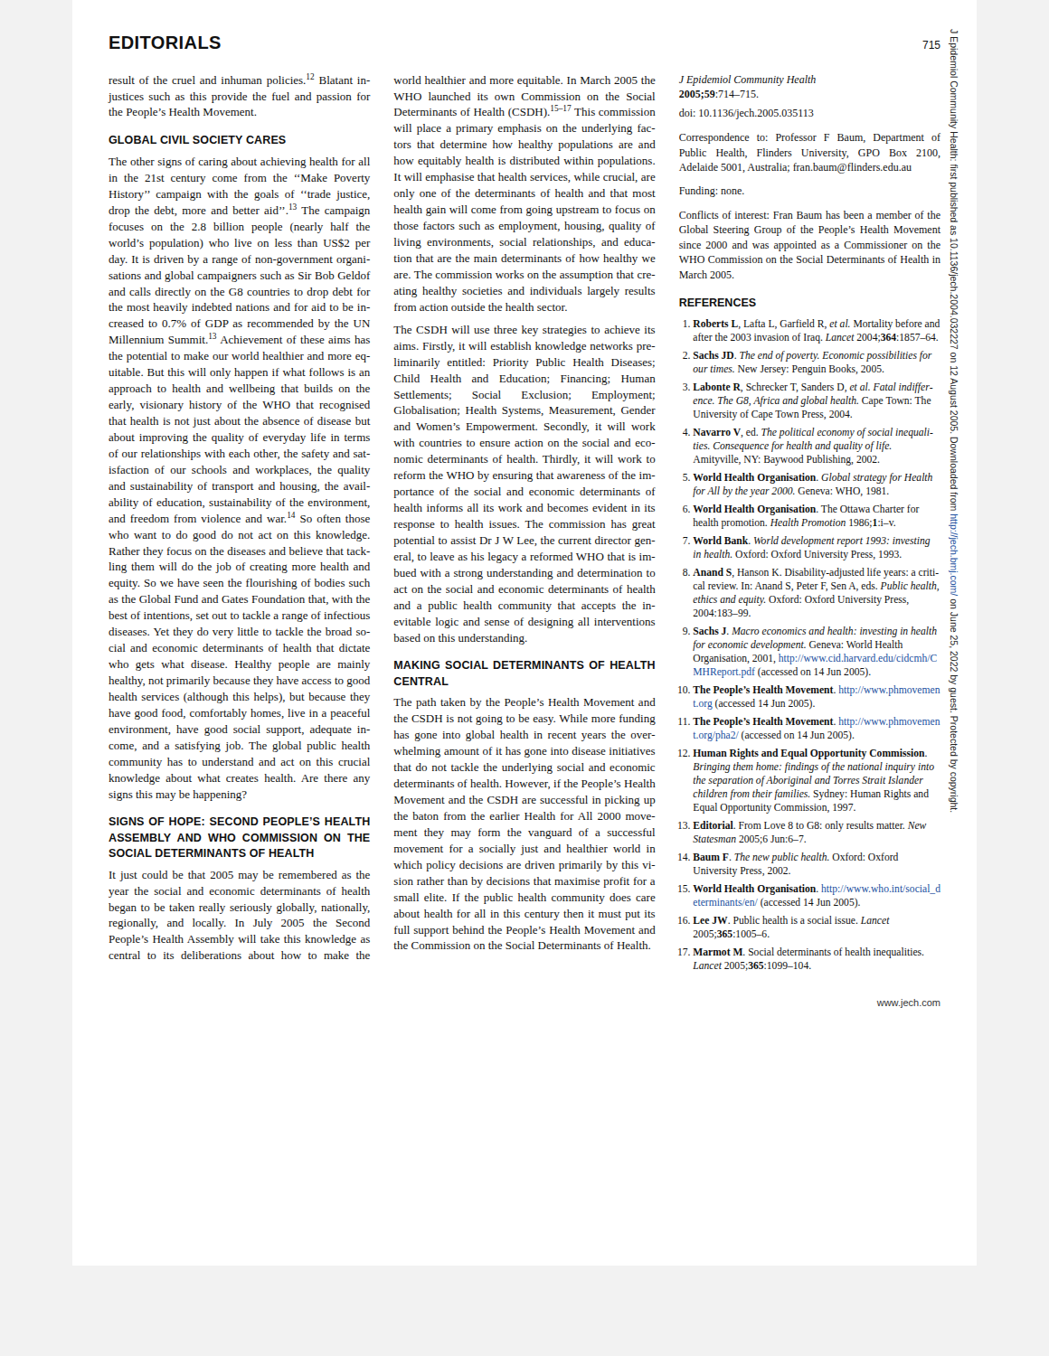J Epidemiol Community Health: first published as 10.1136/jech.2004.032227 on 12 August 2005. Downloaded from http://jech.bmj.com/ on June 25, 2022 by guest. Protected by copyright.
EDITORIALS
715
result of the cruel and inhuman policies.12 Blatant injustices such as this provide the fuel and passion for the People’s Health Movement.
Global civil society cares
The other signs of caring about achieving health for all in the 21st century come from the ‘‘Make Poverty History’’ campaign with the goals of ‘‘trade justice, drop the debt, more and better aid’’.13 The campaign focuses on the 2.8 billion people (nearly half the world’s population) who live on less than US$2 per day. It is driven by a range of non-government organisations and global campaigners such as Sir Bob Geldof and calls directly on the G8 countries to drop debt for the most heavily indebted nations and for aid to be increased to 0.7% of GDP as recommended by the UN Millennium Summit.13 Achievement of these aims has the potential to make our world healthier and more equitable. But this will only happen if what follows is an approach to health and wellbeing that builds on the early, visionary history of the WHO that recognised that health is not just about the absence of disease but about improving the quality of everyday life in terms of our relationships with each other, the safety and satisfaction of our schools and workplaces, the quality and sustainability of transport and housing, the availability of education, sustainability of the environment, and freedom from violence and war.14 So often those who want to do good do not act on this knowledge. Rather they focus on the diseases and believe that tackling them will do the job of creating more health and equity. So we have seen the flourishing of bodies such as the Global Fund and Gates Foundation that, with the best of intentions, set out to tackle a range of infectious diseases. Yet they do very little to tackle the broad social and economic determinants of health that dictate who gets what disease. Healthy people are mainly healthy, not primarily because they have access to good health services (although this helps), but because they have good food, comfortably homes, live in a peaceful environment, have good social support, adequate income, and a satisfying job. The global public health community has to understand and act on this crucial knowledge about what creates health. Are there any signs this may be happening?
Signs of hope: second People’s Health Assembly and WHO Commission on the Social Determinants of Health
It just could be that 2005 may be remembered as the year the social and economic determinants of health began to be taken really seriously globally, nationally, regionally, and locally. In July 2005 the Second People’s Health Assembly will take this knowledge as central to its deliberations about how to make the world healthier and more equitable. In March 2005 the WHO launched its own Commission on the Social Determinants of Health (CSDH).15–17 This commission will place a primary emphasis on the underlying factors that determine how healthy populations are and how equitably health is distributed within populations. It will emphasise that health services, while crucial, are only one of the determinants of health and that most health gain will come from going upstream to focus on those factors such as employment, housing, quality of living environments, social relationships, and education that are the main determinants of how healthy we are. The commission works on the assumption that creating healthy societies and individuals largely results from action outside the health sector.
The CSDH will use three key strategies to achieve its aims. Firstly, it will establish knowledge networks preliminarily entitled: Priority Public Health Diseases; Child Health and Education; Financing; Human Settlements; Social Exclusion; Employment; Globalisation; Health Systems, Measurement, Gender and Women’s Empowerment. Secondly, it will work with countries to ensure action on the social and economic determinants of health. Thirdly, it will work to reform the WHO by ensuring that awareness of the importance of the social and economic determinants of health informs all its work and becomes evident in its response to health issues. The commission has great potential to assist Dr J W Lee, the current director general, to leave as his legacy a reformed WHO that is imbued with a strong understanding and determination to act on the social and economic determinants of health and a public health community that accepts the inevitable logic and sense of designing all interventions based on this understanding.
Making social determinants of health central
The path taken by the People’s Health Movement and the CSDH is not going to be easy. While more funding has gone into global health in recent years the overwhelming amount of it has gone into disease initiatives that do not tackle the underlying social and economic determinants of health. However, if the People’s Health Movement and the CSDH are successful in picking up the baton from the earlier Health for All 2000 movement they may form the vanguard of a successful movement for a socially just and healthier world in which policy decisions are driven primarily by this vision rather than by decisions that maximise profit for a small elite. If the public health community does care about health for all in this century then it must put its full support behind the People’s Health Movement and the Commission on the Social Determinants of Health.
J Epidemiol Community Health
2005; 59:714–715.
doi: 10.1136/jech.2005.035113
Correspondence to: Professor F Baum, Department of Public Health, Flinders University, GPO Box 2100, Adelaide 5001, Australia; fran.baum@flinders.edu.au
Funding: none.
Conflicts of interest: Fran Baum has been a member of the Global Steering Group of the People’s Health Movement since 2000 and was appointed as a Commissioner on the WHO Commission on the Social Determinants of Health in March 2005.
References
Roberts L, Lafta L, Garfield R, et al. Mortality before and after the 2003 invasion of Iraq. Lancet 2004;364:1857–64.
Sachs JD. The end of poverty. Economic possibilities for our times. New Jersey: Penguin Books, 2005.
Labonte R, Schrecker T, Sanders D, et al. Fatal indifference. The G8, Africa and global health. Cape Town: The University of Cape Town Press, 2004.
Navarro V, ed. The political economy of social inequalities. Consequence for health and quality of life. Amityville, NY: Baywood Publishing, 2002.
World Health Organisation. Global strategy for Health for All by the year 2000. Geneva: WHO, 1981.
World Health Organisation. The Ottawa Charter for health promotion. Health Promotion 1986;1:i–v.
World Bank. World development report 1993: investing in health. Oxford: Oxford University Press, 1993.
Anand S, Hanson K. Disability-adjusted life years: a critical review. In: Anand S, Peter F, Sen A, eds. Public health, ethics and equity. Oxford: Oxford University Press, 2004:183–99.
Sachs J. Macro economics and health: investing in health for economic development. Geneva: World Health Organisation, 2001, http://www.cid.harvard.edu/cidcmh/CMHReport.pdf (accessed on 14 Jun 2005).
The People’s Health Movement. http://www.phmovement.org (accessed 14 Jun 2005).
The People’s Health Movement. http://www.phmovement.org/pha2/ (accessed on 14 Jun 2005).
Human Rights and Equal Opportunity Commission. Bringing them home: findings of the national inquiry into the separation of Aboriginal and Torres Strait Islander children from their families. Sydney: Human Rights and Equal Opportunity Commission, 1997.
Editorial. From Love 8 to G8: only results matter. New Statesman 2005;6 Jun:6–7.
Baum F. The new public health. Oxford: Oxford University Press, 2002.
World Health Organisation. http://www.who.int/social_determinants/en/ (accessed 14 Jun 2005).
Lee JW. Public health is a social issue. Lancet 2005;365:1005–6.
Marmot M. Social determinants of health inequalities. Lancet 2005;365:1099–104.
www.jech.com